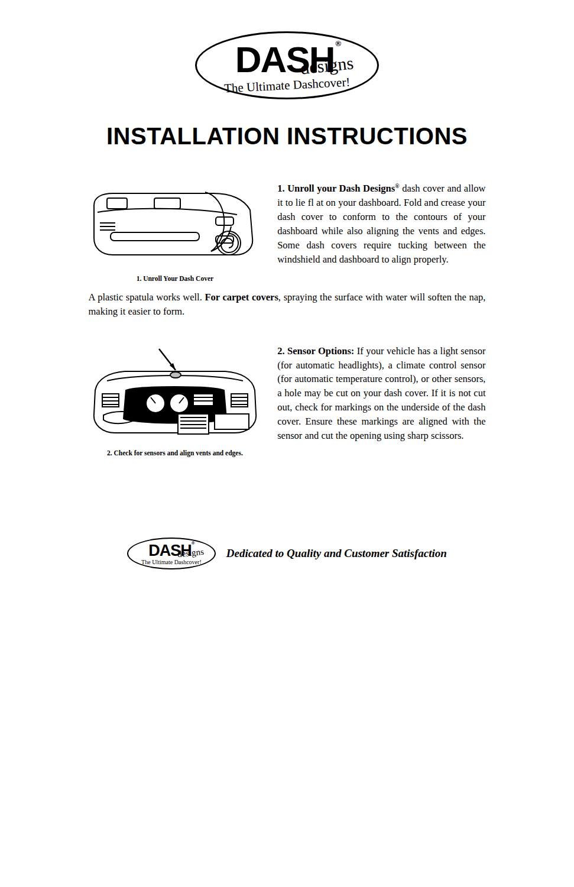DASH® designs The Ultimate Dashcover!
INSTALLATION INSTRUCTIONS
1. Unroll Your Dash Cover
1. Unroll your Dash Designs® dash cover and allow it to lie fl at on your dashboard. Fold and crease your dash cover to conform to the contours of your dashboard while also aligning the vents and edges. Some dash covers require tucking between the windshield and dashboard to align properly.
A plastic spatula works well. For carpet covers, spraying the surface with water will soften the nap, making it easier to form.
2. Check for sensors and align vents and edges.
2. Sensor Options: If your vehicle has a light sensor (for automatic headlights), a climate control sensor (for automatic temperature control), or other sensors, a hole may be cut on your dash cover. If it is not cut out, check for markings on the underside of the dash cover. Ensure these markings are aligned with the sensor and cut the opening using sharp scissors.
DASH® designs The Ultimate Dashcover! Dedicated to Quality and Customer Satisfaction